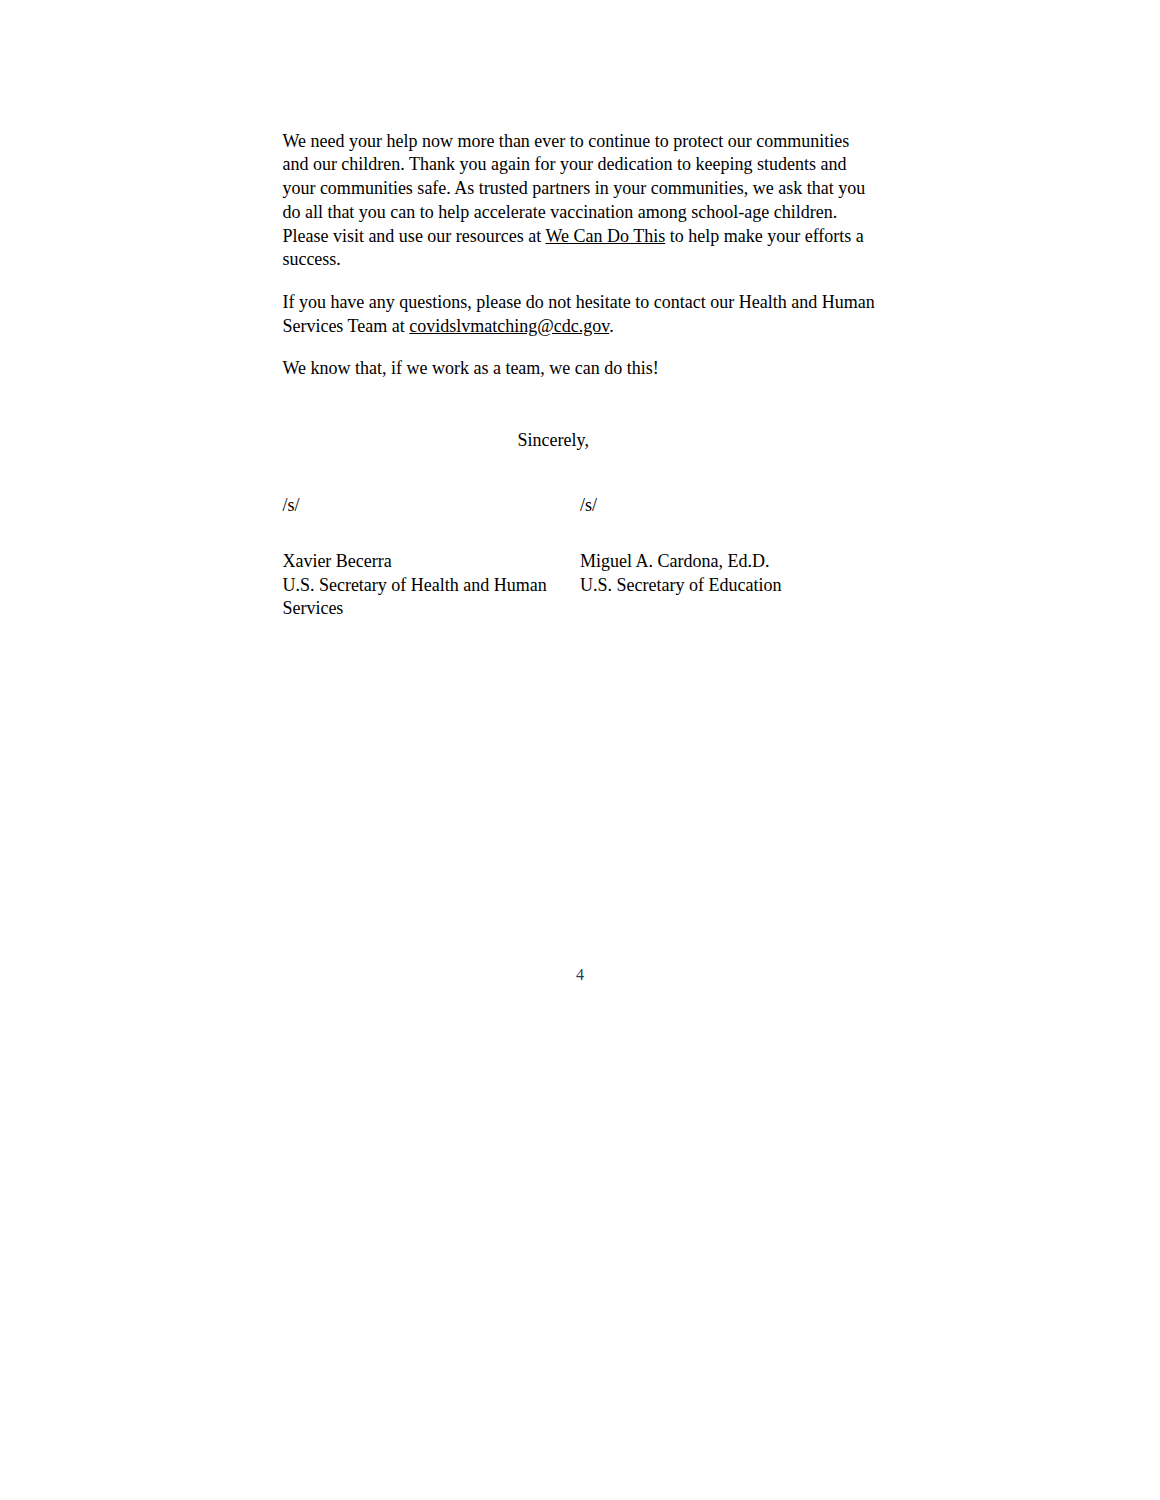We need your help now more than ever to continue to protect our communities and our children. Thank you again for your dedication to keeping students and your communities safe. As trusted partners in your communities, we ask that you do all that you can to help accelerate vaccination among school-age children. Please visit and use our resources at We Can Do This to help make your efforts a success.
If you have any questions, please do not hesitate to contact our Health and Human Services Team at covidslvmatching@cdc.gov.
We know that, if we work as a team, we can do this!
Sincerely,
| /s/ | /s/ |
| Xavier Becerra U.S. Secretary of Health and Human Services | Miguel A. Cardona, Ed.D. U.S. Secretary of Education |
4